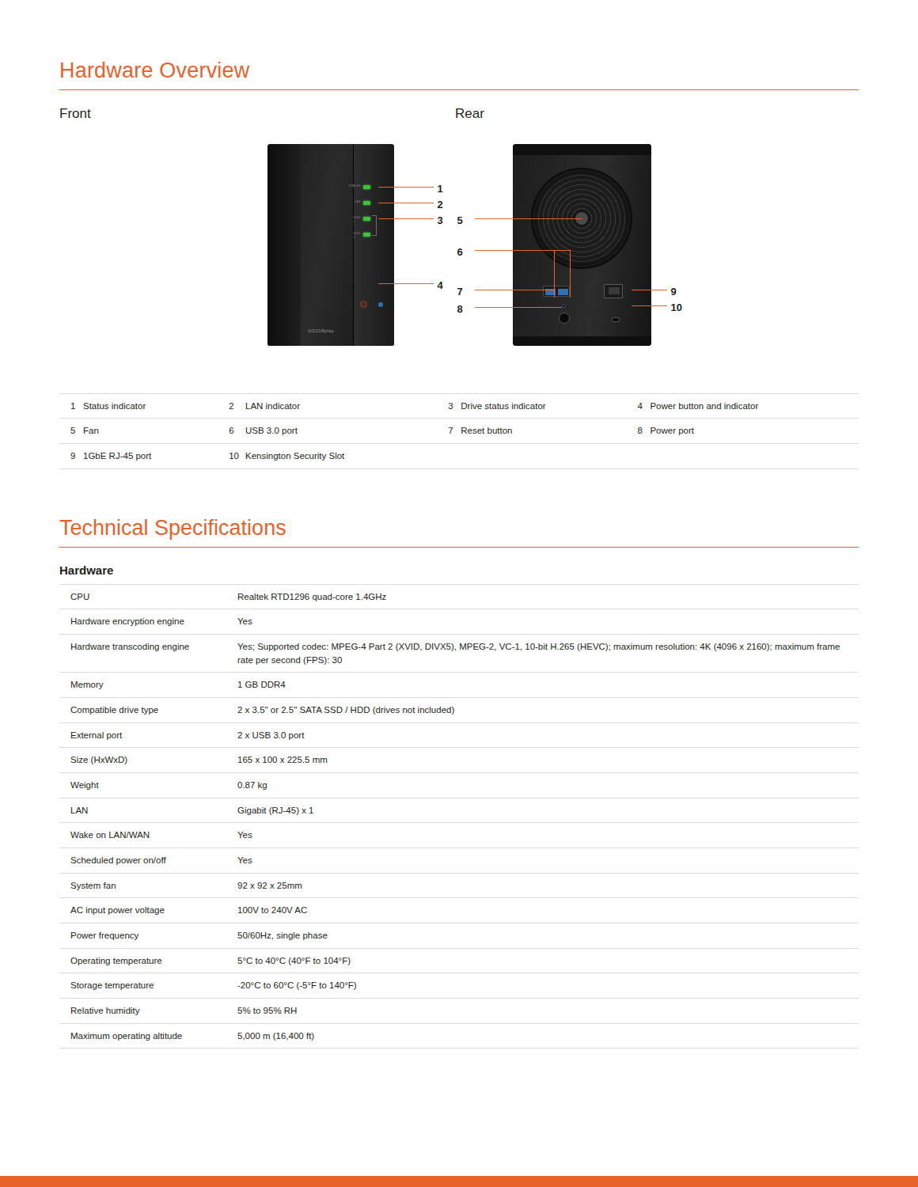Hardware Overview
Front Rear
STATUS LAN DISK 1 DISK 2 ⏻
DS218play
1 2 3 4
5 6 7 8 9 10
| 1 | Status indicator | 2 | LAN indicator | 3 | Drive status indicator | 4 | Power button and indicator |
| 5 | Fan | 6 | USB 3.0 port | 7 | Reset button | 8 | Power port |
| 9 | 1GbE RJ-45 port | 10 | Kensington Security Slot | | | | |
Technical Specifications
Hardware
| CPU | Realtek RTD1296 quad-core 1.4GHz |
| Hardware encryption engine | Yes |
| Hardware transcoding engine | Yes; Supported codec: MPEG-4 Part 2 (XVID, DIVX5), MPEG-2, VC-1, 10-bit H.265 (HEVC); maximum resolution: 4K (4096 x 2160); maximum frame rate per second (FPS): 30 |
| Memory | 1 GB DDR4 |
| Compatible drive type | 2 x 3.5" or 2.5" SATA SSD / HDD (drives not included) |
| External port | 2 x USB 3.0 port |
| Size (HxWxD) | 165 x 100 x 225.5 mm |
| Weight | 0.87 kg |
| LAN | Gigabit (RJ-45) x 1 |
| Wake on LAN/WAN | Yes |
| Scheduled power on/off | Yes |
| System fan | 92 x 92 x 25mm |
| AC input power voltage | 100V to 240V AC |
| Power frequency | 50/60Hz, single phase |
| Operating temperature | 5°C to 40°C (40°F to 104°F) |
| Storage temperature | -20°C to 60°C (-5°F to 140°F) |
| Relative humidity | 5% to 95% RH |
| Maximum operating altitude | 5,000 m (16,400 ft) |